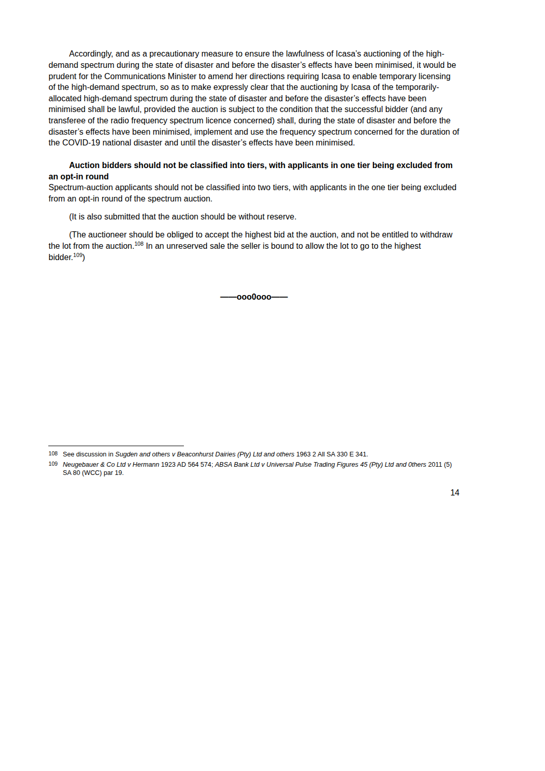Accordingly, and as a precautionary measure to ensure the lawfulness of Icasa’s auctioning of the high-demand spectrum during the state of disaster and before the disaster’s effects have been minimised, it would be prudent for the Communications Minister to amend her directions requiring Icasa to enable temporary licensing of the high-demand spectrum, so as to make expressly clear that the auctioning by Icasa of the temporarily-allocated high-demand spectrum during the state of disaster and before the disaster’s effects have been minimised shall be lawful, provided the auction is subject to the condition that the successful bidder (and any transferee of the radio frequency spectrum licence concerned) shall, during the state of disaster and before the disaster’s effects have been minimised, implement and use the frequency spectrum concerned for the duration of the COVID-19 national disaster and until the disaster’s effects have been minimised.
Auction bidders should not be classified into tiers, with applicants in one tier being excluded from an opt-in round
Spectrum-auction applicants should not be classified into two tiers, with applicants in the one tier being excluded from an opt-in round of the spectrum auction.
(It is also submitted that the auction should be without reserve.
(The auctioneer should be obliged to accept the highest bid at the auction, and not be entitled to withdraw the lot from the auction.108 In an unreserved sale the seller is bound to allow the lot to go to the highest bidder.109)
——ooo0ooo——
108
See discussion in Sugden and others v Beaconhurst Dairies (Pty) Ltd and others 1963 2 All SA 330 E 341.
109
Neugebauer & Co Ltd v Hermann 1923 AD 564 574; ABSA Bank Ltd v Universal Pulse Trading Figures 45 (Pty) Ltd and 0thers 2011 (5) SA 80 (WCC) par 19.
14